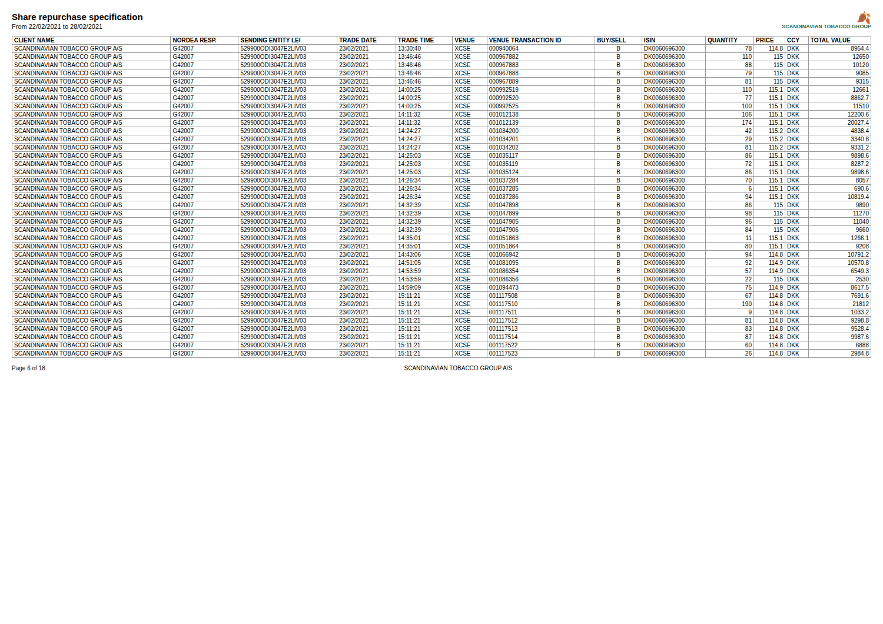Share repurchase specification
From 22/02/2021 to 28/02/2021
🍂 SCANDINAVIAN TOBACCO GROUP
| CLIENT NAME | NORDEA RESP. | SENDING ENTITY LEI | TRADE DATE | TRADE TIME | VENUE | VENUE TRANSACTION ID | BUY/SELL | ISIN | QUANTITY | PRICE | CCY | TOTAL VALUE |
| --- | --- | --- | --- | --- | --- | --- | --- | --- | --- | --- | --- | --- |
| SCANDINAVIAN TOBACCO GROUP A/S | G42007 | 529900ODI3047E2LIV03 | 23/02/2021 | 13:30:40 | XCSE | 000940064 | B | DK0060696300 | 78 | 114.8 | DKK | 8954.4 |
| SCANDINAVIAN TOBACCO GROUP A/S | G42007 | 529900ODI3047E2LIV03 | 23/02/2021 | 13:46:46 | XCSE | 000967882 | B | DK0060696300 | 110 | 115 | DKK | 12650 |
| SCANDINAVIAN TOBACCO GROUP A/S | G42007 | 529900ODI3047E2LIV03 | 23/02/2021 | 13:46:46 | XCSE | 000967883 | B | DK0060696300 | 88 | 115 | DKK | 10120 |
| SCANDINAVIAN TOBACCO GROUP A/S | G42007 | 529900ODI3047E2LIV03 | 23/02/2021 | 13:46:46 | XCSE | 000967888 | B | DK0060696300 | 79 | 115 | DKK | 9085 |
| SCANDINAVIAN TOBACCO GROUP A/S | G42007 | 529900ODI3047E2LIV03 | 23/02/2021 | 13:46:46 | XCSE | 000967889 | B | DK0060696300 | 81 | 115 | DKK | 9315 |
| SCANDINAVIAN TOBACCO GROUP A/S | G42007 | 529900ODI3047E2LIV03 | 23/02/2021 | 14:00:25 | XCSE | 000992519 | B | DK0060696300 | 110 | 115.1 | DKK | 12661 |
| SCANDINAVIAN TOBACCO GROUP A/S | G42007 | 529900ODI3047E2LIV03 | 23/02/2021 | 14:00:25 | XCSE | 000992520 | B | DK0060696300 | 77 | 115.1 | DKK | 8862.7 |
| SCANDINAVIAN TOBACCO GROUP A/S | G42007 | 529900ODI3047E2LIV03 | 23/02/2021 | 14:00:25 | XCSE | 000992525 | B | DK0060696300 | 100 | 115.1 | DKK | 11510 |
| SCANDINAVIAN TOBACCO GROUP A/S | G42007 | 529900ODI3047E2LIV03 | 23/02/2021 | 14:11:32 | XCSE | 001012138 | B | DK0060696300 | 106 | 115.1 | DKK | 12200.6 |
| SCANDINAVIAN TOBACCO GROUP A/S | G42007 | 529900ODI3047E2LIV03 | 23/02/2021 | 14:11:32 | XCSE | 001012139 | B | DK0060696300 | 174 | 115.1 | DKK | 20027.4 |
| SCANDINAVIAN TOBACCO GROUP A/S | G42007 | 529900ODI3047E2LIV03 | 23/02/2021 | 14:24:27 | XCSE | 001034200 | B | DK0060696300 | 42 | 115.2 | DKK | 4838.4 |
| SCANDINAVIAN TOBACCO GROUP A/S | G42007 | 529900ODI3047E2LIV03 | 23/02/2021 | 14:24:27 | XCSE | 001034201 | B | DK0060696300 | 29 | 115.2 | DKK | 3340.8 |
| SCANDINAVIAN TOBACCO GROUP A/S | G42007 | 529900ODI3047E2LIV03 | 23/02/2021 | 14:24:27 | XCSE | 001034202 | B | DK0060696300 | 81 | 115.2 | DKK | 9331.2 |
| SCANDINAVIAN TOBACCO GROUP A/S | G42007 | 529900ODI3047E2LIV03 | 23/02/2021 | 14:25:03 | XCSE | 001035117 | B | DK0060696300 | 86 | 115.1 | DKK | 9898.6 |
| SCANDINAVIAN TOBACCO GROUP A/S | G42007 | 529900ODI3047E2LIV03 | 23/02/2021 | 14:25:03 | XCSE | 001035119 | B | DK0060696300 | 72 | 115.1 | DKK | 8287.2 |
| SCANDINAVIAN TOBACCO GROUP A/S | G42007 | 529900ODI3047E2LIV03 | 23/02/2021 | 14:25:03 | XCSE | 001035124 | B | DK0060696300 | 86 | 115.1 | DKK | 9898.6 |
| SCANDINAVIAN TOBACCO GROUP A/S | G42007 | 529900ODI3047E2LIV03 | 23/02/2021 | 14:26:34 | XCSE | 001037284 | B | DK0060696300 | 70 | 115.1 | DKK | 8057 |
| SCANDINAVIAN TOBACCO GROUP A/S | G42007 | 529900ODI3047E2LIV03 | 23/02/2021 | 14:26:34 | XCSE | 001037285 | B | DK0060696300 | 6 | 115.1 | DKK | 690.6 |
| SCANDINAVIAN TOBACCO GROUP A/S | G42007 | 529900ODI3047E2LIV03 | 23/02/2021 | 14:26:34 | XCSE | 001037286 | B | DK0060696300 | 94 | 115.1 | DKK | 10819.4 |
| SCANDINAVIAN TOBACCO GROUP A/S | G42007 | 529900ODI3047E2LIV03 | 23/02/2021 | 14:32:39 | XCSE | 001047898 | B | DK0060696300 | 86 | 115 | DKK | 9890 |
| SCANDINAVIAN TOBACCO GROUP A/S | G42007 | 529900ODI3047E2LIV03 | 23/02/2021 | 14:32:39 | XCSE | 001047899 | B | DK0060696300 | 98 | 115 | DKK | 11270 |
| SCANDINAVIAN TOBACCO GROUP A/S | G42007 | 529900ODI3047E2LIV03 | 23/02/2021 | 14:32:39 | XCSE | 001047905 | B | DK0060696300 | 96 | 115 | DKK | 11040 |
| SCANDINAVIAN TOBACCO GROUP A/S | G42007 | 529900ODI3047E2LIV03 | 23/02/2021 | 14:32:39 | XCSE | 001047906 | B | DK0060696300 | 84 | 115 | DKK | 9660 |
| SCANDINAVIAN TOBACCO GROUP A/S | G42007 | 529900ODI3047E2LIV03 | 23/02/2021 | 14:35:01 | XCSE | 001051863 | B | DK0060696300 | 11 | 115.1 | DKK | 1266.1 |
| SCANDINAVIAN TOBACCO GROUP A/S | G42007 | 529900ODI3047E2LIV03 | 23/02/2021 | 14:35:01 | XCSE | 001051864 | B | DK0060696300 | 80 | 115.1 | DKK | 9208 |
| SCANDINAVIAN TOBACCO GROUP A/S | G42007 | 529900ODI3047E2LIV03 | 23/02/2021 | 14:43:06 | XCSE | 001066942 | B | DK0060696300 | 94 | 114.8 | DKK | 10791.2 |
| SCANDINAVIAN TOBACCO GROUP A/S | G42007 | 529900ODI3047E2LIV03 | 23/02/2021 | 14:51:05 | XCSE | 001081095 | B | DK0060696300 | 92 | 114.9 | DKK | 10570.8 |
| SCANDINAVIAN TOBACCO GROUP A/S | G42007 | 529900ODI3047E2LIV03 | 23/02/2021 | 14:53:59 | XCSE | 001086354 | B | DK0060696300 | 57 | 114.9 | DKK | 6549.3 |
| SCANDINAVIAN TOBACCO GROUP A/S | G42007 | 529900ODI3047E2LIV03 | 23/02/2021 | 14:53:59 | XCSE | 001086356 | B | DK0060696300 | 22 | 115 | DKK | 2530 |
| SCANDINAVIAN TOBACCO GROUP A/S | G42007 | 529900ODI3047E2LIV03 | 23/02/2021 | 14:59:09 | XCSE | 001094473 | B | DK0060696300 | 75 | 114.9 | DKK | 8617.5 |
| SCANDINAVIAN TOBACCO GROUP A/S | G42007 | 529900ODI3047E2LIV03 | 23/02/2021 | 15:11:21 | XCSE | 001117508 | B | DK0060696300 | 67 | 114.8 | DKK | 7691.6 |
| SCANDINAVIAN TOBACCO GROUP A/S | G42007 | 529900ODI3047E2LIV03 | 23/02/2021 | 15:11:21 | XCSE | 001117510 | B | DK0060696300 | 190 | 114.8 | DKK | 21812 |
| SCANDINAVIAN TOBACCO GROUP A/S | G42007 | 529900ODI3047E2LIV03 | 23/02/2021 | 15:11:21 | XCSE | 001117511 | B | DK0060696300 | 9 | 114.8 | DKK | 1033.2 |
| SCANDINAVIAN TOBACCO GROUP A/S | G42007 | 529900ODI3047E2LIV03 | 23/02/2021 | 15:11:21 | XCSE | 001117512 | B | DK0060696300 | 81 | 114.8 | DKK | 9298.8 |
| SCANDINAVIAN TOBACCO GROUP A/S | G42007 | 529900ODI3047E2LIV03 | 23/02/2021 | 15:11:21 | XCSE | 001117513 | B | DK0060696300 | 83 | 114.8 | DKK | 9528.4 |
| SCANDINAVIAN TOBACCO GROUP A/S | G42007 | 529900ODI3047E2LIV03 | 23/02/2021 | 15:11:21 | XCSE | 001117514 | B | DK0060696300 | 87 | 114.8 | DKK | 9987.6 |
| SCANDINAVIAN TOBACCO GROUP A/S | G42007 | 529900ODI3047E2LIV03 | 23/02/2021 | 15:11:21 | XCSE | 001117522 | B | DK0060696300 | 60 | 114.8 | DKK | 6888 |
| SCANDINAVIAN TOBACCO GROUP A/S | G42007 | 529900ODI3047E2LIV03 | 23/02/2021 | 15:11:21 | XCSE | 001117523 | B | DK0060696300 | 26 | 114.8 | DKK | 2984.8 |
Page 6 of 18
SCANDINAVIAN TOBACCO GROUP A/S